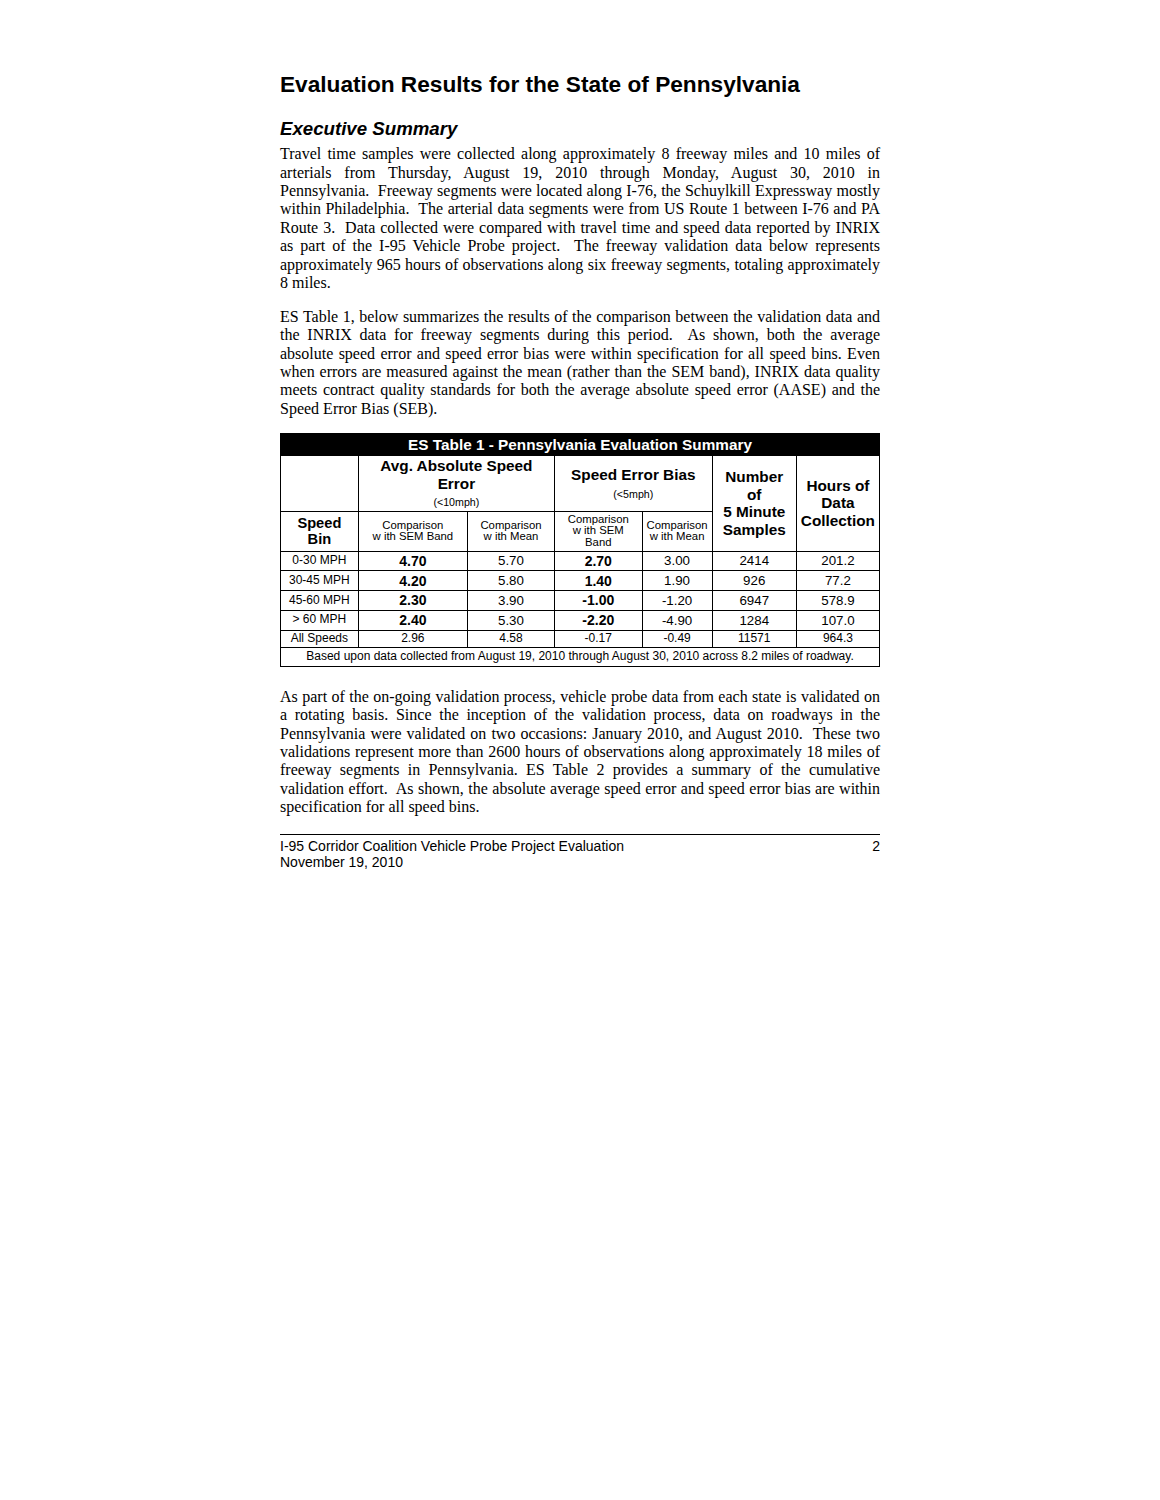Evaluation Results for the State of Pennsylvania
Executive Summary
Travel time samples were collected along approximately 8 freeway miles and 10 miles of arterials from Thursday, August 19, 2010 through Monday, August 30, 2010 in Pennsylvania. Freeway segments were located along I-76, the Schuylkill Expressway mostly within Philadelphia. The arterial data segments were from US Route 1 between I-76 and PA Route 3. Data collected were compared with travel time and speed data reported by INRIX as part of the I-95 Vehicle Probe project. The freeway validation data below represents approximately 965 hours of observations along six freeway segments, totaling approximately 8 miles.
ES Table 1, below summarizes the results of the comparison between the validation data and the INRIX data for freeway segments during this period. As shown, both the average absolute speed error and speed error bias were within specification for all speed bins. Even when errors are measured against the mean (rather than the SEM band), INRIX data quality meets contract quality standards for both the average absolute speed error (AASE) and the Speed Error Bias (SEB).
| ES Table 1 - Pennsylvania Evaluation Summary |
| | Avg. Absolute Speed Error (<10mph) | Speed Error Bias (<5mph) | Number of 5 Minute Samples | Hours of Data Collection |
| Speed Bin | Comparison w ith SEM Band | Comparison w ith Mean | Comparison w ith SEM Band | Comparison w ith Mean |
| 0-30 MPH | 4.70 | 5.70 | 2.70 | 3.00 | 2414 | 201.2 |
| 30-45 MPH | 4.20 | 5.80 | 1.40 | 1.90 | 926 | 77.2 |
| 45-60 MPH | 2.30 | 3.90 | -1.00 | -1.20 | 6947 | 578.9 |
| > 60 MPH | 2.40 | 5.30 | -2.20 | -4.90 | 1284 | 107.0 |
| All Speeds | 2.96 | 4.58 | -0.17 | -0.49 | 11571 | 964.3 |
| Based upon data collected from August 19, 2010 through August 30, 2010 across 8.2 miles of roadway. |
As part of the on-going validation process, vehicle probe data from each state is validated on a rotating basis. Since the inception of the validation process, data on roadways in the Pennsylvania were validated on two occasions: January 2010, and August 2010. These two validations represent more than 2600 hours of observations along approximately 18 miles of freeway segments in Pennsylvania. ES Table 2 provides a summary of the cumulative validation effort. As shown, the absolute average speed error and speed error bias are within specification for all speed bins.
I-95 Corridor Coalition Vehicle Probe Project Evaluation 2
November 19, 2010